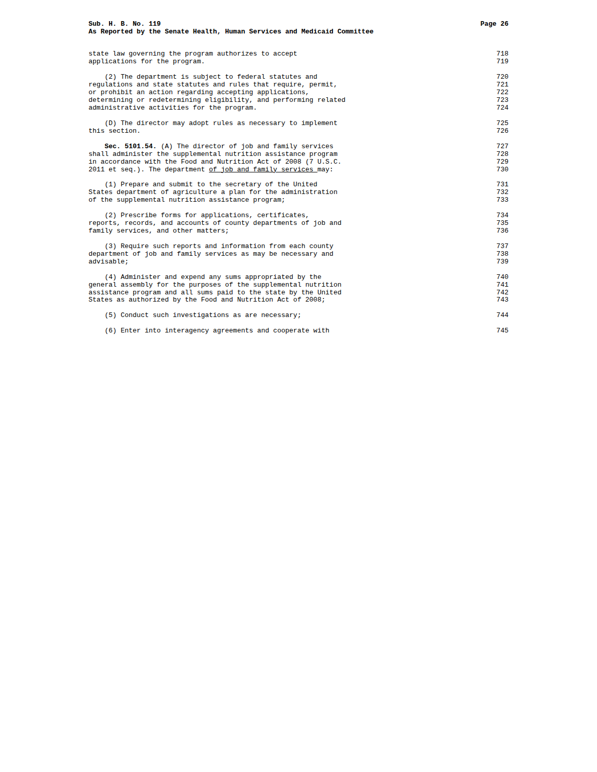Sub. H. B. No. 119 As Reported by the Senate Health, Human Services and Medicaid Committee
Page 26
state law governing the program authorizes to accept 718
applications for the program. 719
(2) The department is subject to federal statutes and 720
regulations and state statutes and rules that require, permit, 721
or prohibit an action regarding accepting applications, 722
determining or redetermining eligibility, and performing related 723
administrative activities for the program. 724
(D) The director may adopt rules as necessary to implement 725
this section. 726
Sec. 5101.54. (A) The director of job and family services 727
shall administer the supplemental nutrition assistance program 728
in accordance with the Food and Nutrition Act of 2008 (7 U.S.C. 729
2011 et seq.). The department of job and family services may: 730
(1) Prepare and submit to the secretary of the United 731
States department of agriculture a plan for the administration 732
of the supplemental nutrition assistance program; 733
(2) Prescribe forms for applications, certificates, 734
reports, records, and accounts of county departments of job and 735
family services, and other matters; 736
(3) Require such reports and information from each county 737
department of job and family services as may be necessary and 738
advisable; 739
(4) Administer and expend any sums appropriated by the 740
general assembly for the purposes of the supplemental nutrition 741
assistance program and all sums paid to the state by the United 742
States as authorized by the Food and Nutrition Act of 2008; 743
(5) Conduct such investigations as are necessary; 744
(6) Enter into interagency agreements and cooperate with 745